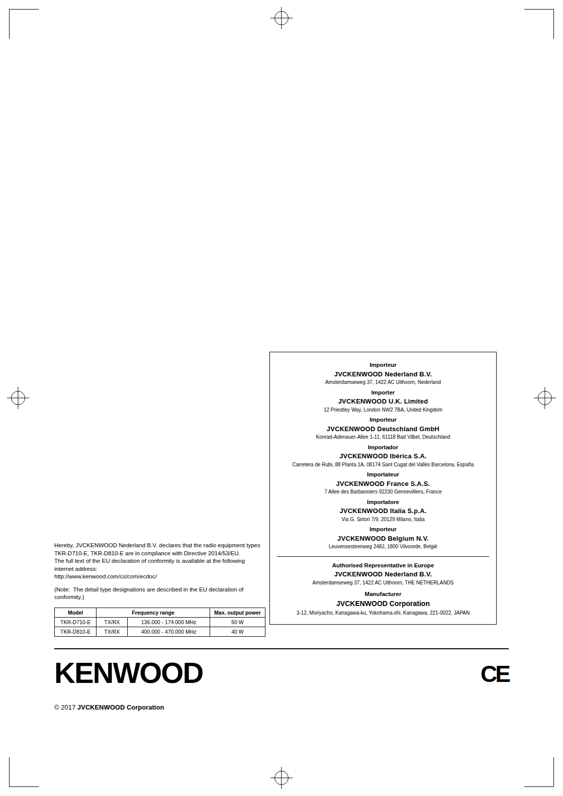Importeur
JVCKENWOOD Nederland B.V.
Amsterdamseweg 37, 1422 AC Uithoorn, Nederland
Importer
JVCKENWOOD U.K. Limited
12 Priestley Way, London NW2 7BA, United Kingdom
Importeur
JVCKENWOOD Deutschland GmbH
Konrad-Adenauer-Allee 1-11, 61118 Bad Vilbel, Deutschland
Importador
JVCKENWOOD Ibérica S.A.
Carretera de Rubi, 88 Planta 1A, 08174 Sant Cugat del Vallès Barcelona, España
Importateur
JVCKENWOOD France S.A.S.
7 Allee des Barbanniers 92230 Gennevilliers, France
Importatore
JVCKENWOOD Italia S.p.A.
Via G. Sirtori 7/9, 20129 Milano, Italia
Importeur
JVCKENWOOD Belgium N.V.
Leuvensesteenweg 248J, 1800 Vilvoorde, België
Authorised Representative in Europe
JVCKENWOOD Nederland B.V.
Amsterdamseweg 37, 1422 AC Uithoorn, THE NETHERLANDS
Manufacturer
JVCKENWOOD Corporation
3-12, Moriyacho, Kanagawa-ku, Yokohama-shi, Kanagawa, 221-0022, JAPAN
Hereby, JVCKENWOOD Nederland B.V. declares that the radio equipment types TKR-D710-E, TKR-D810-E are in compliance with Directive 2014/53/EU.
The full text of the EU declaration of conformity is available at the following internet address:
http://www.kenwood.com/cs/com/ecdoc/
(Note: The detail type designations are described in the EU declaration of conformity.)
| Model | Frequency range | Max. output power |
| --- | --- | --- |
| TKR-D710-E | TX/RX | 136.000 - 174.000 MHz | 50 W |
| TKR-D810-E | TX/RX | 400.000 - 470.000 MHz | 40 W |
KENWOOD
CE
© 2017 JVCKENWOOD Corporation